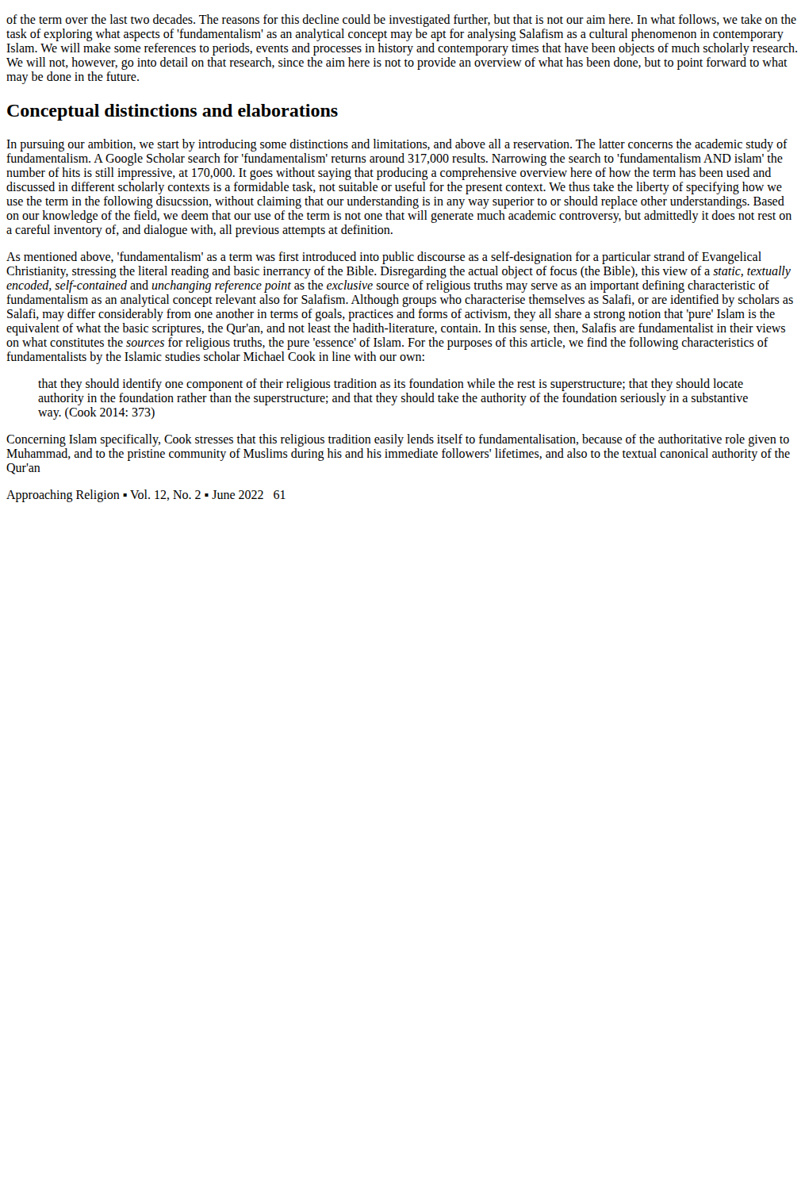of the term over the last two decades. The reasons for this decline could be investigated further, but that is not our aim here. In what follows, we take on the task of exploring what aspects of 'fundamentalism' as an analytical concept may be apt for analysing Salafism as a cultural phenomenon in contemporary Islam. We will make some references to periods, events and processes in history and contemporary times that have been objects of much scholarly research. We will not, however, go into detail on that research, since the aim here is not to provide an overview of what has been done, but to point forward to what may be done in the future.
Conceptual distinctions and elaborations
In pursuing our ambition, we start by introducing some distinctions and limitations, and above all a reservation. The latter concerns the academic study of fundamentalism. A Google Scholar search for 'fundamentalism' returns around 317,000 results. Narrowing the search to 'fundamentalism AND islam' the number of hits is still impressive, at 170,000. It goes without saying that producing a comprehensive overview here of how the term has been used and discussed in different scholarly contexts is a formidable task, not suitable or useful for the present context. We thus take the liberty of specifying how we use the term in the following disucssion, without claiming that our understanding is in any way superior to or should replace other understandings. Based on our knowledge of the field, we deem that our use of the term is not one that will generate much academic controversy, but admittedly it does not rest on a careful inventory of, and dialogue with, all previous attempts at definition.
As mentioned above, 'fundamentalism' as a term was first introduced into public discourse as a self-designation for a particular strand of Evangelical Christianity, stressing the literal reading and basic inerrancy of the Bible. Disregarding the actual object of focus (the Bible), this view of a static, textually encoded, self-contained and unchanging reference point as the exclusive source of religious truths may serve as an important defining characteristic of fundamentalism as an analytical concept relevant also for Salafism. Although groups who characterise themselves as Salafi, or are identified by scholars as Salafi, may differ considerably from one another in terms of goals, practices and forms of activism, they all share a strong notion that 'pure' Islam is the equivalent of what the basic scriptures, the Qur'an, and not least the hadith-literature, contain. In this sense, then, Salafis are fundamentalist in their views on what constitutes the sources for religious truths, the pure 'essence' of Islam. For the purposes of this article, we find the following characteristics of fundamentalists by the Islamic studies scholar Michael Cook in line with our own:
that they should identify one component of their religious tradition as its foundation while the rest is superstructure; that they should locate authority in the foundation rather than the superstructure; and that they should take the authority of the foundation seriously in a substantive way. (Cook 2014: 373)
Concerning Islam specifically, Cook stresses that this religious tradition easily lends itself to fundamentalisation, because of the authoritative role given to Muhammad, and to the pristine community of Muslims during his and his immediate followers' lifetimes, and also to the textual canonical authority of the Qur'an
Approaching Religion ▪ Vol. 12, No. 2 ▪ June 2022 61